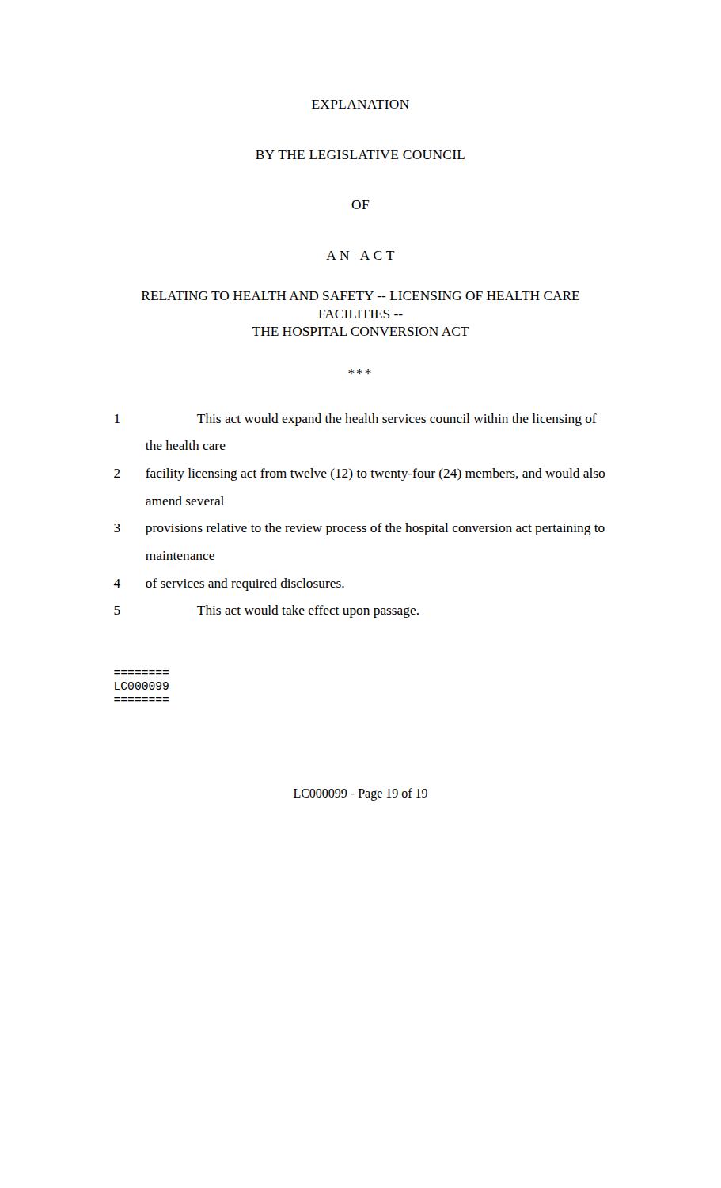EXPLANATION
BY THE LEGISLATIVE COUNCIL
OF
A N A C T
RELATING TO HEALTH AND SAFETY -- LICENSING OF HEALTH CARE FACILITIES --
THE HOSPITAL CONVERSION ACT
***
| 1 | This act would expand the health services council within the licensing of the health care |
| 2 | facility licensing act from twelve (12) to twenty-four (24) members, and would also amend several |
| 3 | provisions relative to the review process of the hospital conversion act pertaining to maintenance |
| 4 | of services and required disclosures. |
| 5 | This act would take effect upon passage. |
========
LC000099
========
LC000099 - Page 19 of 19